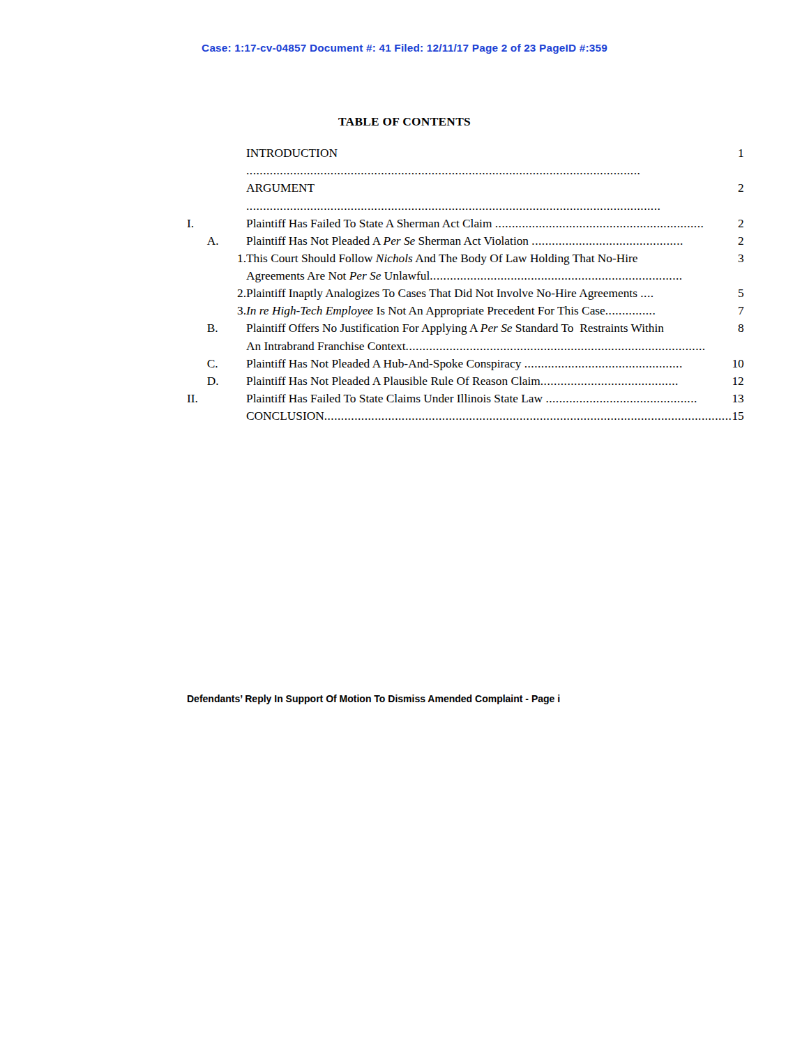Case: 1:17-cv-04857 Document #: 41 Filed: 12/11/17 Page 2 of 23 PageID #:359
TABLE OF CONTENTS
| | INTRODUCTION ..................................................................................................................... | 1 |
| | ARGUMENT ........................................................................................................................... | 2 |
| I. | Plaintiff Has Failed To State A Sherman Act Claim .............................................................. | 2 |
| A. | Plaintiff Has Not Pleaded A Per Se Sherman Act Violation ............................................. | 2 |
| 1. | This Court Should Follow Nichols And The Body Of Law Holding That No-Hire Agreements Are Not Per Se Unlawful ........................................................................... | 3 |
| 2. | Plaintiff Inaptly Analogizes To Cases That Did Not Involve No-Hire Agreements .... | 5 |
| 3. | In re High-Tech Employee Is Not An Appropriate Precedent For This Case ............... | 7 |
| B. | Plaintiff Offers No Justification For Applying A Per Se Standard To Restraints Within An Intrabrand Franchise Context ......................................................................................... | 8 |
| C. | Plaintiff Has Not Pleaded A Hub-And-Spoke Conspiracy ............................................... | 10 |
| D. | Plaintiff Has Not Pleaded A Plausible Rule Of Reason Claim ......................................... | 12 |
| II. | Plaintiff Has Failed To State Claims Under Illinois State Law ............................................. | 13 |
| | CONCLUSION ......................................................................................................................... | 15 |
Defendants’ Reply In Support Of Motion To Dismiss Amended Complaint - Page i